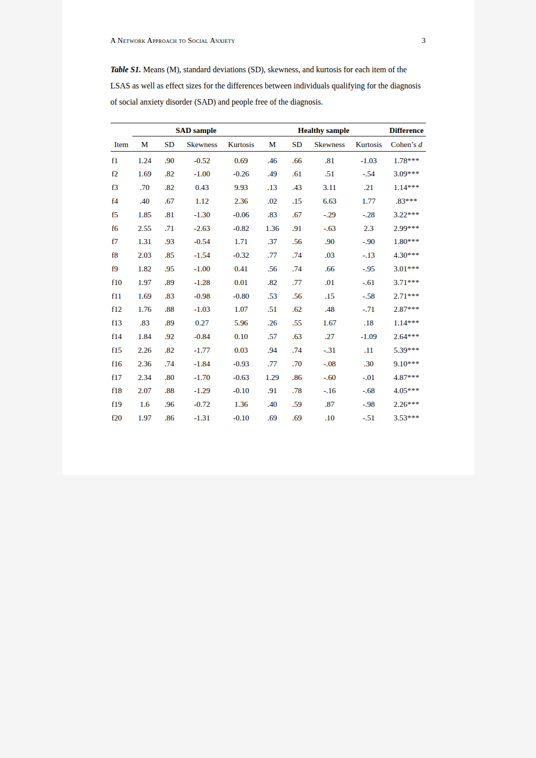A Network Approach to Social Anxiety 3
Table S1. Means (M), standard deviations (SD), skewness, and kurtosis for each item of the LSAS as well as effect sizes for the differences between individuals qualifying for the diagnosis of social anxiety disorder (SAD) and people free of the diagnosis.
| | SAD sample | | Healthy sample | | Difference |
| --- | --- | --- | --- | --- | --- |
| Item | M | SD | Skewness | Kurtosis | | M | SD | Skewness | Kurtosis | | Cohen’s d |
| f1 | 1.24 | .90 | -0.52 | 0.69 | | .46 | .66 | .81 | -1.03 | | 1.78 *** |
| f2 | 1.69 | .82 | -1.00 | -0.26 | | .49 | .61 | .51 | -.54 | | 3.09 *** |
| f3 | .70 | .82 | 0.43 | 9.93 | | .13 | .43 | 3.11 | .21 | | 1.14 *** |
| f4 | .40 | .67 | 1.12 | 2.36 | | .02 | .15 | 6.63 | 1.77 | | .83 *** |
| f5 | 1.85 | .81 | -1.30 | -0.06 | | .83 | .67 | -.29 | -.28 | | 3.22 *** |
| f6 | 2.55 | .71 | -2.63 | -0.82 | | 1.36 | .91 | -.63 | 2.3 | | 2.99 *** |
| f7 | 1.31 | .93 | -0.54 | 1.71 | | .37 | .56 | .90 | -.90 | | 1.80 *** |
| f8 | 2.03 | .85 | -1.54 | -0.32 | | .77 | .74 | .03 | -.13 | | 4.30 *** |
| f9 | 1.82 | .95 | -1.00 | 0.41 | | .56 | .74 | .66 | -.95 | | 3.01 *** |
| f10 | 1.97 | .89 | -1.28 | 0.01 | | .82 | .77 | .01 | -.61 | | 3.71 *** |
| f11 | 1.69 | .83 | -0.98 | -0.80 | | .53 | .56 | .15 | -.58 | | 2.71 *** |
| f12 | 1.76 | .88 | -1.03 | 1.07 | | .51 | .62 | .48 | -.71 | | 2.87 *** |
| f13 | .83 | .89 | 0.27 | 5.96 | | .26 | .55 | 1.67 | .18 | | 1.14 *** |
| f14 | 1.84 | .92 | -0.84 | 0.10 | | .57 | .63 | .27 | -1.09 | | 2.64 *** |
| f15 | 2.26 | .82 | -1.77 | 0.03 | | .94 | .74 | -.31 | .11 | | 5.39 *** |
| f16 | 2.36 | .74 | -1.84 | -0.93 | | .77 | .70 | -.08 | .30 | | 9.10 *** |
| f17 | 2.34 | .80 | -1.70 | -0.63 | | 1.29 | .86 | -.60 | -.01 | | 4.87 *** |
| f18 | 2.07 | .88 | -1.29 | -0.10 | | .91 | .78 | -.16 | -.68 | | 4.05 *** |
| f19 | 1.6 | .96 | -0.72 | 1.36 | | .40 | .59 | .87 | -.98 | | 2.26 *** |
| f20 | 1.97 | .86 | -1.31 | -0.10 | | .69 | .69 | .10 | -.51 | | 3.53 *** |